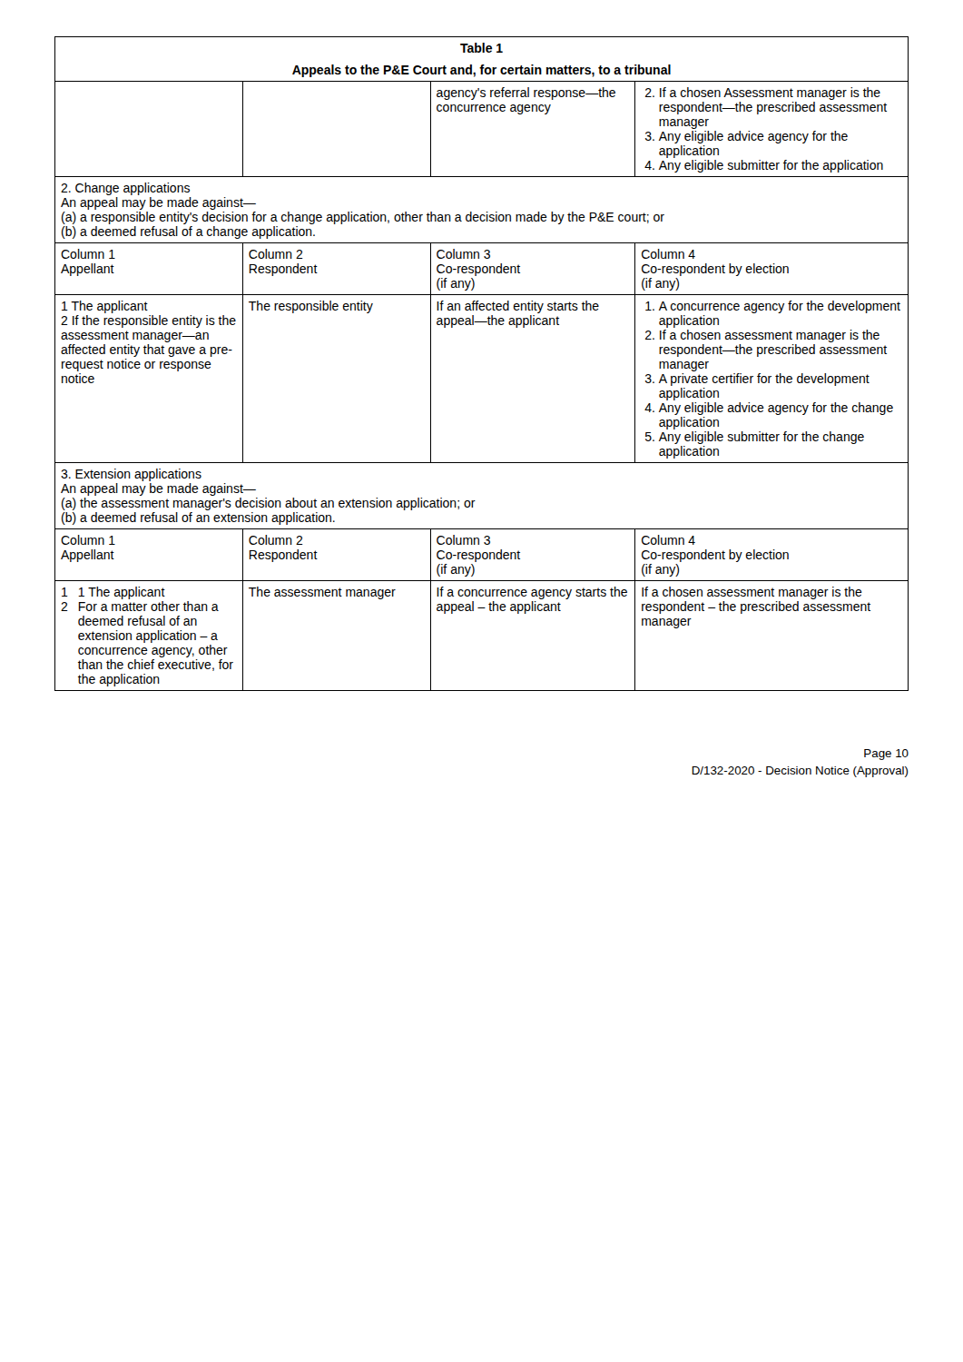| Table 1 |
| Appeals to the P&E Court and, for certain matters, to a tribunal |
| | | agency's referral response—the concurrence agency | If a chosen Assessment manager is the respondent—the prescribed assessment manager Any eligible advice agency for the application Any eligible submitter for the application |
| 2. Change applications An appeal may be made against— (a) a responsible entity's decision for a change application, other than a decision made by the P&E court; or (b) a deemed refusal of a change application. |
| Column 1 Appellant | Column 2 Respondent | Column 3 Co-respondent (if any) | Column 4 Co-respondent by election (if any) |
| 1 The applicant 2 If the responsible entity is the assessment manager—an affected entity that gave a pre-request notice or response notice | The responsible entity | If an affected entity starts the appeal—the applicant | A concurrence agency for the development application If a chosen assessment manager is the respondent—the prescribed assessment manager A private certifier for the development application Any eligible advice agency for the change application Any eligible submitter for the change application |
| 3. Extension applications An appeal may be made against— (a) the assessment manager's decision about an extension application; or (b) a deemed refusal of an extension application. |
| Column 1 Appellant | Column 2 Respondent | Column 3 Co-respondent (if any) | Column 4 Co-respondent by election (if any) |
| / 1 / 1 The applicant / / 2 / For a matter other than a deemed refusal of an extension application – a concurrence agency, other than the chief executive, for the application / | The assessment manager | If a concurrence agency starts the appeal – the applicant | If a chosen assessment manager is the respondent – the prescribed assessment manager |
Page 10
D/132-2020 - Decision Notice (Approval)